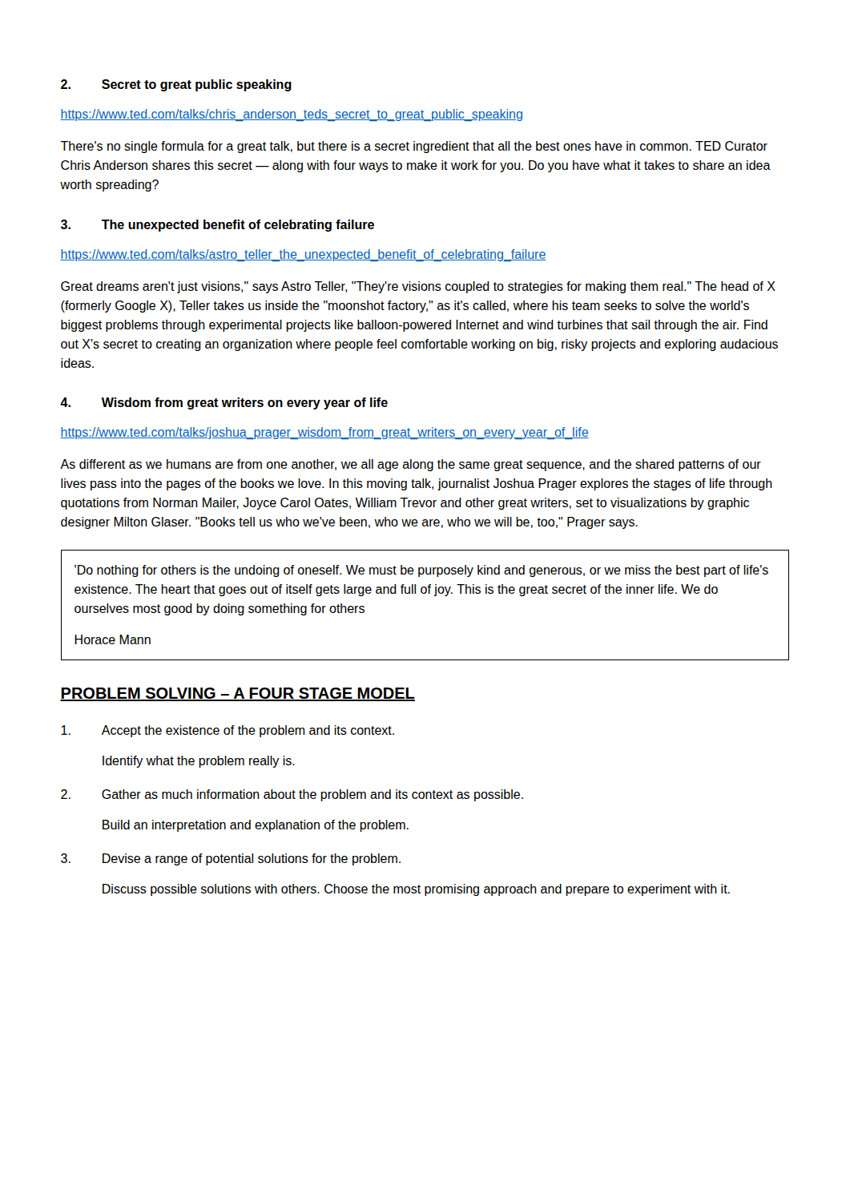2. Secret to great public speaking
https://www.ted.com/talks/chris_anderson_teds_secret_to_great_public_speaking
There's no single formula for a great talk, but there is a secret ingredient that all the best ones have in common. TED Curator Chris Anderson shares this secret — along with four ways to make it work for you. Do you have what it takes to share an idea worth spreading?
3. The unexpected benefit of celebrating failure
https://www.ted.com/talks/astro_teller_the_unexpected_benefit_of_celebrating_failure
Great dreams aren't just visions," says Astro Teller, "They're visions coupled to strategies for making them real." The head of X (formerly Google X), Teller takes us inside the "moonshot factory," as it's called, where his team seeks to solve the world's biggest problems through experimental projects like balloon-powered Internet and wind turbines that sail through the air. Find out X's secret to creating an organization where people feel comfortable working on big, risky projects and exploring audacious ideas.
4. Wisdom from great writers on every year of life
https://www.ted.com/talks/joshua_prager_wisdom_from_great_writers_on_every_year_of_life
As different as we humans are from one another, we all age along the same great sequence, and the shared patterns of our lives pass into the pages of the books we love. In this moving talk, journalist Joshua Prager explores the stages of life through quotations from Norman Mailer, Joyce Carol Oates, William Trevor and other great writers, set to visualizations by graphic designer Milton Glaser. "Books tell us who we've been, who we are, who we will be, too," Prager says.
'Do nothing for others is the undoing of oneself. We must be purposely kind and generous, or we miss the best part of life's existence. The heart that goes out of itself gets large and full of joy. This is the great secret of the inner life. We do ourselves most good by doing something for others
Horace Mann
PROBLEM SOLVING – A FOUR STAGE MODEL
Accept the existence of the problem and its context.
Identify what the problem really is.
Gather as much information about the problem and its context as possible.
Build an interpretation and explanation of the problem.
Devise a range of potential solutions for the problem.
Discuss possible solutions with others. Choose the most promising approach and prepare to experiment with it.